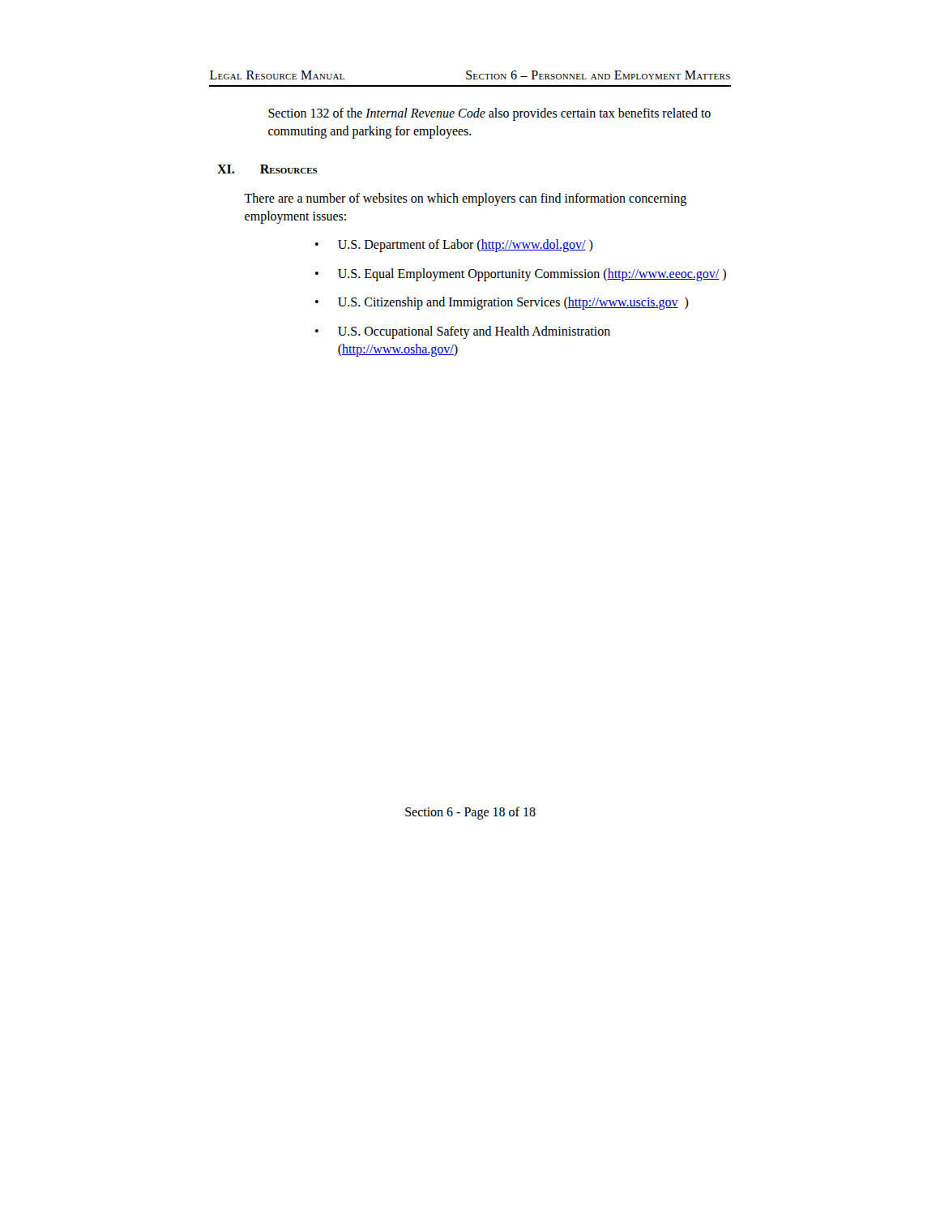Legal Resource Manual Section 6 – Personnel and Employment Matters
Section 132 of the Internal Revenue Code also provides certain tax benefits related to commuting and parking for employees.
XI. Resources
There are a number of websites on which employers can find information concerning employment issues:
U.S. Department of Labor (http://www.dol.gov/ )
U.S. Equal Employment Opportunity Commission (http://www.eeoc.gov/ )
U.S. Citizenship and Immigration Services (http://www.uscis.gov )
U.S. Occupational Safety and Health Administration (http://www.osha.gov/)
Section 6 - Page 18 of 18